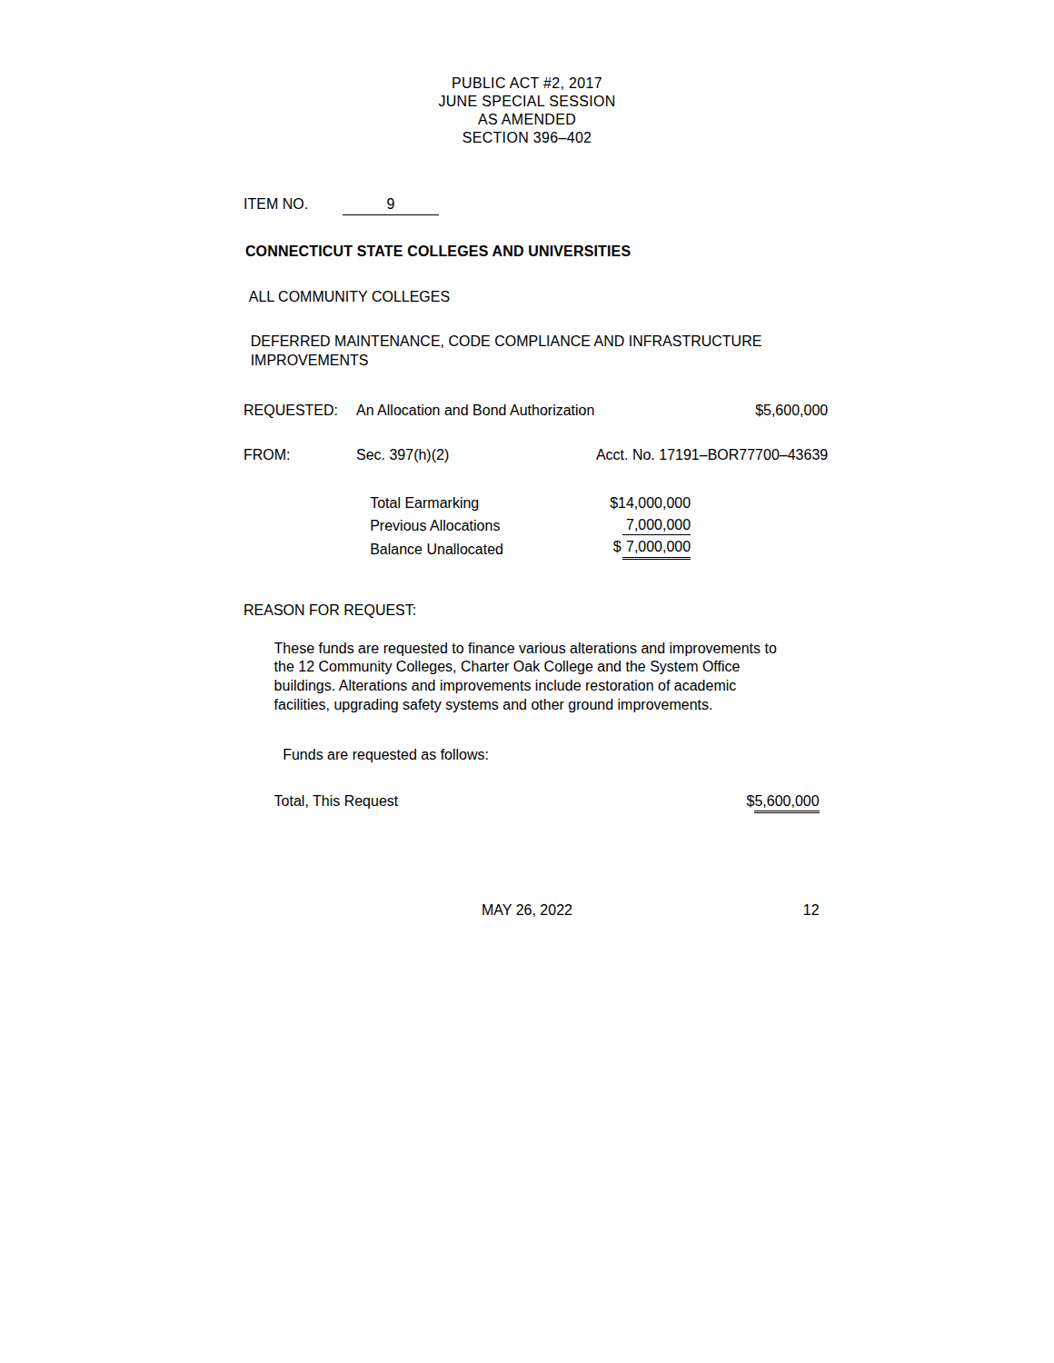PUBLIC ACT #2, 2017
JUNE SPECIAL SESSION
AS AMENDED
SECTION 396–402
ITEM NO. 9
CONNECTICUT STATE COLLEGES AND UNIVERSITIES
ALL COMMUNITY COLLEGES
DEFERRED MAINTENANCE, CODE COMPLIANCE AND INFRASTRUCTURE IMPROVEMENTS
| REQUESTED: | An Allocation and Bond Authorization | $5,600,000 |
| FROM: | Sec. 397(h)(2) | Acct. No. 17191–BOR77700–43639 |
| Total Earmarking | $14,000,000 |
| Previous Allocations | 7,000,000 |
| Balance Unallocated | $ 7,000,000 |
REASON FOR REQUEST:
These funds are requested to finance various alterations and improvements to the 12 Community Colleges, Charter Oak College and the System Office buildings. Alterations and improvements include restoration of academic facilities, upgrading safety systems and other ground improvements.
Funds are requested as follows:
Total, This Request $5,600,000
MAY 26, 2022
12